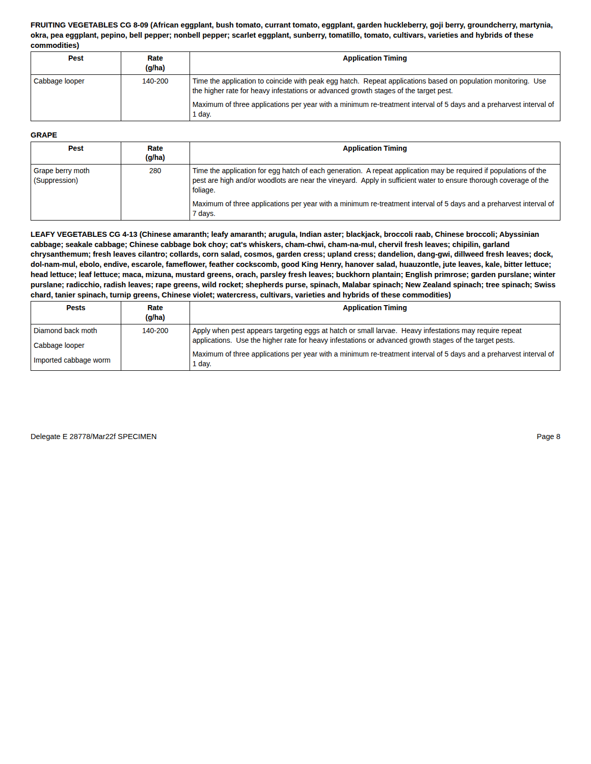FRUITING VEGETABLES CG 8-09 (African eggplant, bush tomato, currant tomato, eggplant, garden huckleberry, goji berry, groundcherry, martynia, okra, pea eggplant, pepino, bell pepper; nonbell pepper; scarlet eggplant, sunberry, tomatillo, tomato, cultivars, varieties and hybrids of these commodities)
| Pest | Rate (g/ha) | Application Timing |
| --- | --- | --- |
| Cabbage looper | 140-200 | Time the application to coincide with peak egg hatch. Repeat applications based on population monitoring. Use the higher rate for heavy infestations or advanced growth stages of the target pest. Maximum of three applications per year with a minimum re-treatment interval of 5 days and a preharvest interval of 1 day. |
GRAPE
| Pest | Rate (g/ha) | Application Timing |
| --- | --- | --- |
| Grape berry moth (Suppression) | 280 | Time the application for egg hatch of each generation. A repeat application may be required if populations of the pest are high and/or woodlots are near the vineyard. Apply in sufficient water to ensure thorough coverage of the foliage. Maximum of three applications per year with a minimum re-treatment interval of 5 days and a preharvest interval of 7 days. |
LEAFY VEGETABLES CG 4-13 (Chinese amaranth; leafy amaranth; arugula, Indian aster; blackjack, broccoli raab, Chinese broccoli; Abyssinian cabbage; seakale cabbage; Chinese cabbage bok choy; cat's whiskers, cham-chwi, cham-na-mul, chervil fresh leaves; chipilin, garland chrysanthemum; fresh leaves cilantro; collards, corn salad, cosmos, garden cress; upland cress; dandelion, dang-gwi, dillweed fresh leaves; dock, dol-nam-mul, ebolo, endive, escarole, fameflower, feather cockscomb, good King Henry, hanover salad, huauzontle, jute leaves, kale, bitter lettuce; head lettuce; leaf lettuce; maca, mizuna, mustard greens, orach, parsley fresh leaves; buckhorn plantain; English primrose; garden purslane; winter purslane; radicchio, radish leaves; rape greens, wild rocket; shepherds purse, spinach, Malabar spinach; New Zealand spinach; tree spinach; Swiss chard, tanier spinach, turnip greens, Chinese violet; watercress, cultivars, varieties and hybrids of these commodities)
| Pests | Rate (g/ha) | Application Timing |
| --- | --- | --- |
| Diamond back moth Cabbage looper Imported cabbage worm | 140-200 | Apply when pest appears targeting eggs at hatch or small larvae. Heavy infestations may require repeat applications. Use the higher rate for heavy infestations or advanced growth stages of the target pests. Maximum of three applications per year with a minimum re-treatment interval of 5 days and a preharvest interval of 1 day. |
Delegate E 28778/Mar22f SPECIMEN Page 8